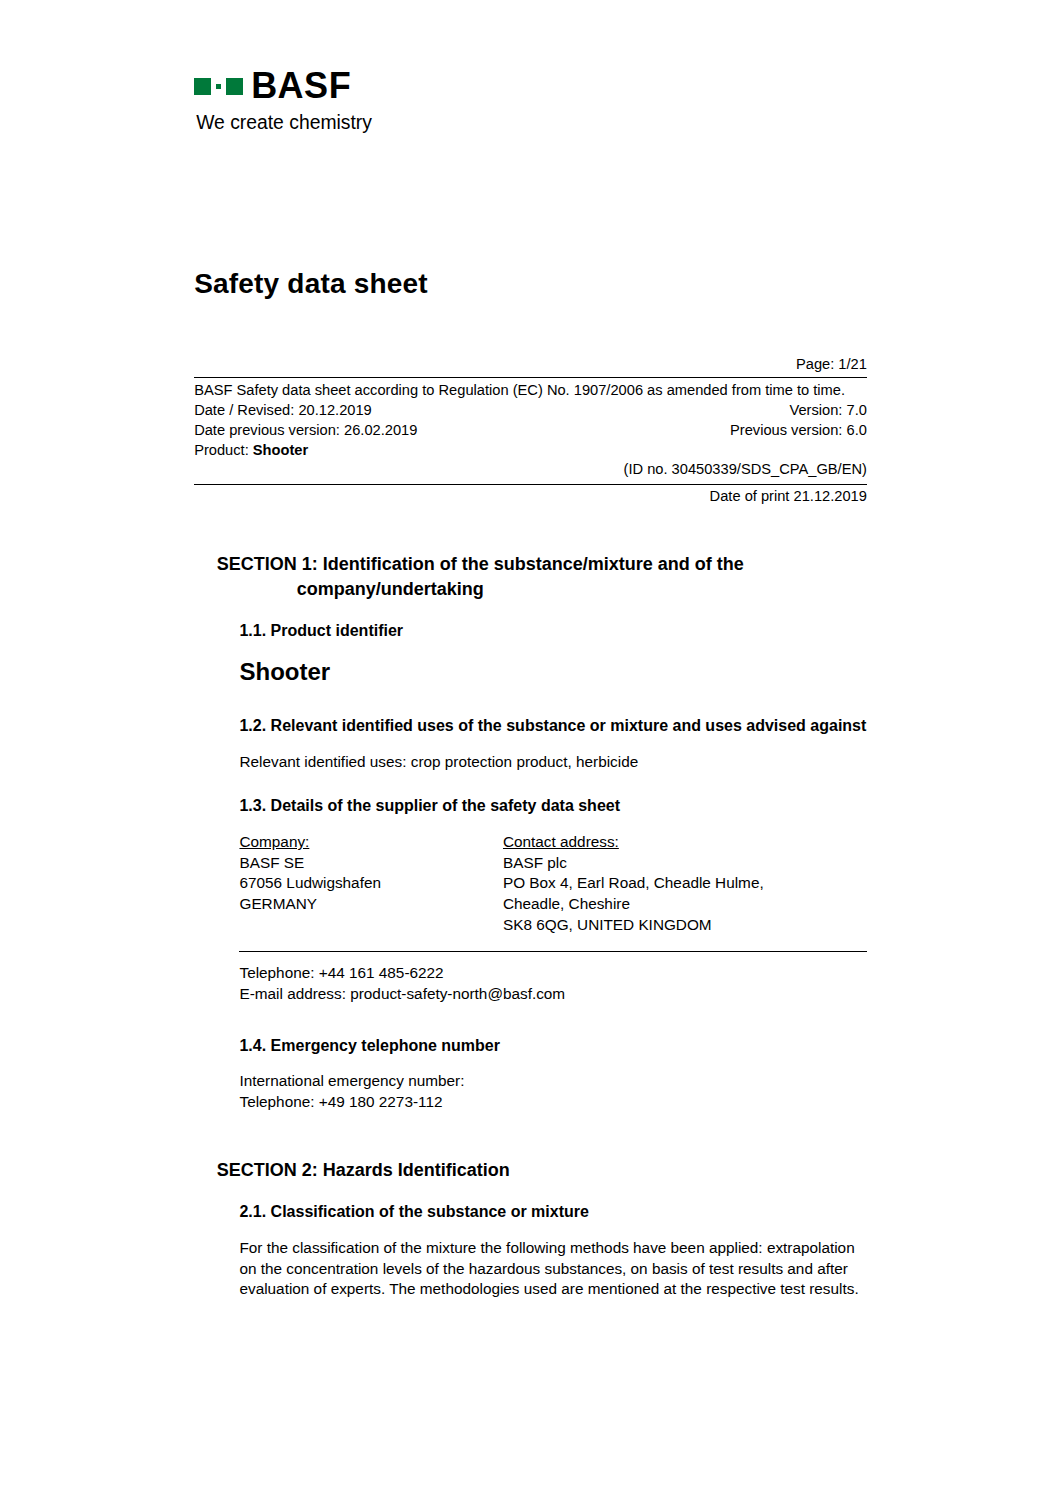BASF
We create chemistry
Safety data sheet
Page: 1/21
BASF Safety data sheet according to Regulation (EC) No. 1907/2006 as amended from time to time.
Date / Revised: 20.12.2019 Version: 7.0
Date previous version: 26.02.2019 Previous version: 6.0
Product: Shooter
(ID no. 30450339/SDS_CPA_GB/EN)
Date of print 21.12.2019
SECTION 1: Identification of the substance/mixture and of the
company/undertaking
1.1. Product identifier
Shooter
1.2. Relevant identified uses of the substance or mixture and uses advised against
Relevant identified uses: crop protection product, herbicide
1.3. Details of the supplier of the safety data sheet
| Company: | Contact address: |
| BASF SE | BASF plc |
| 67056 Ludwigshafen | PO Box 4, Earl Road, Cheadle Hulme, |
| GERMANY | Cheadle, Cheshire |
| | SK8 6QG, UNITED KINGDOM |
Telephone: +44 161 485-6222
E-mail address: product-safety-north@basf.com
1.4. Emergency telephone number
International emergency number:
Telephone: +49 180 2273-112
SECTION 2: Hazards Identification
2.1. Classification of the substance or mixture
For the classification of the mixture the following methods have been applied: extrapolation on the concentration levels of the hazardous substances, on basis of test results and after evaluation of experts. The methodologies used are mentioned at the respective test results.